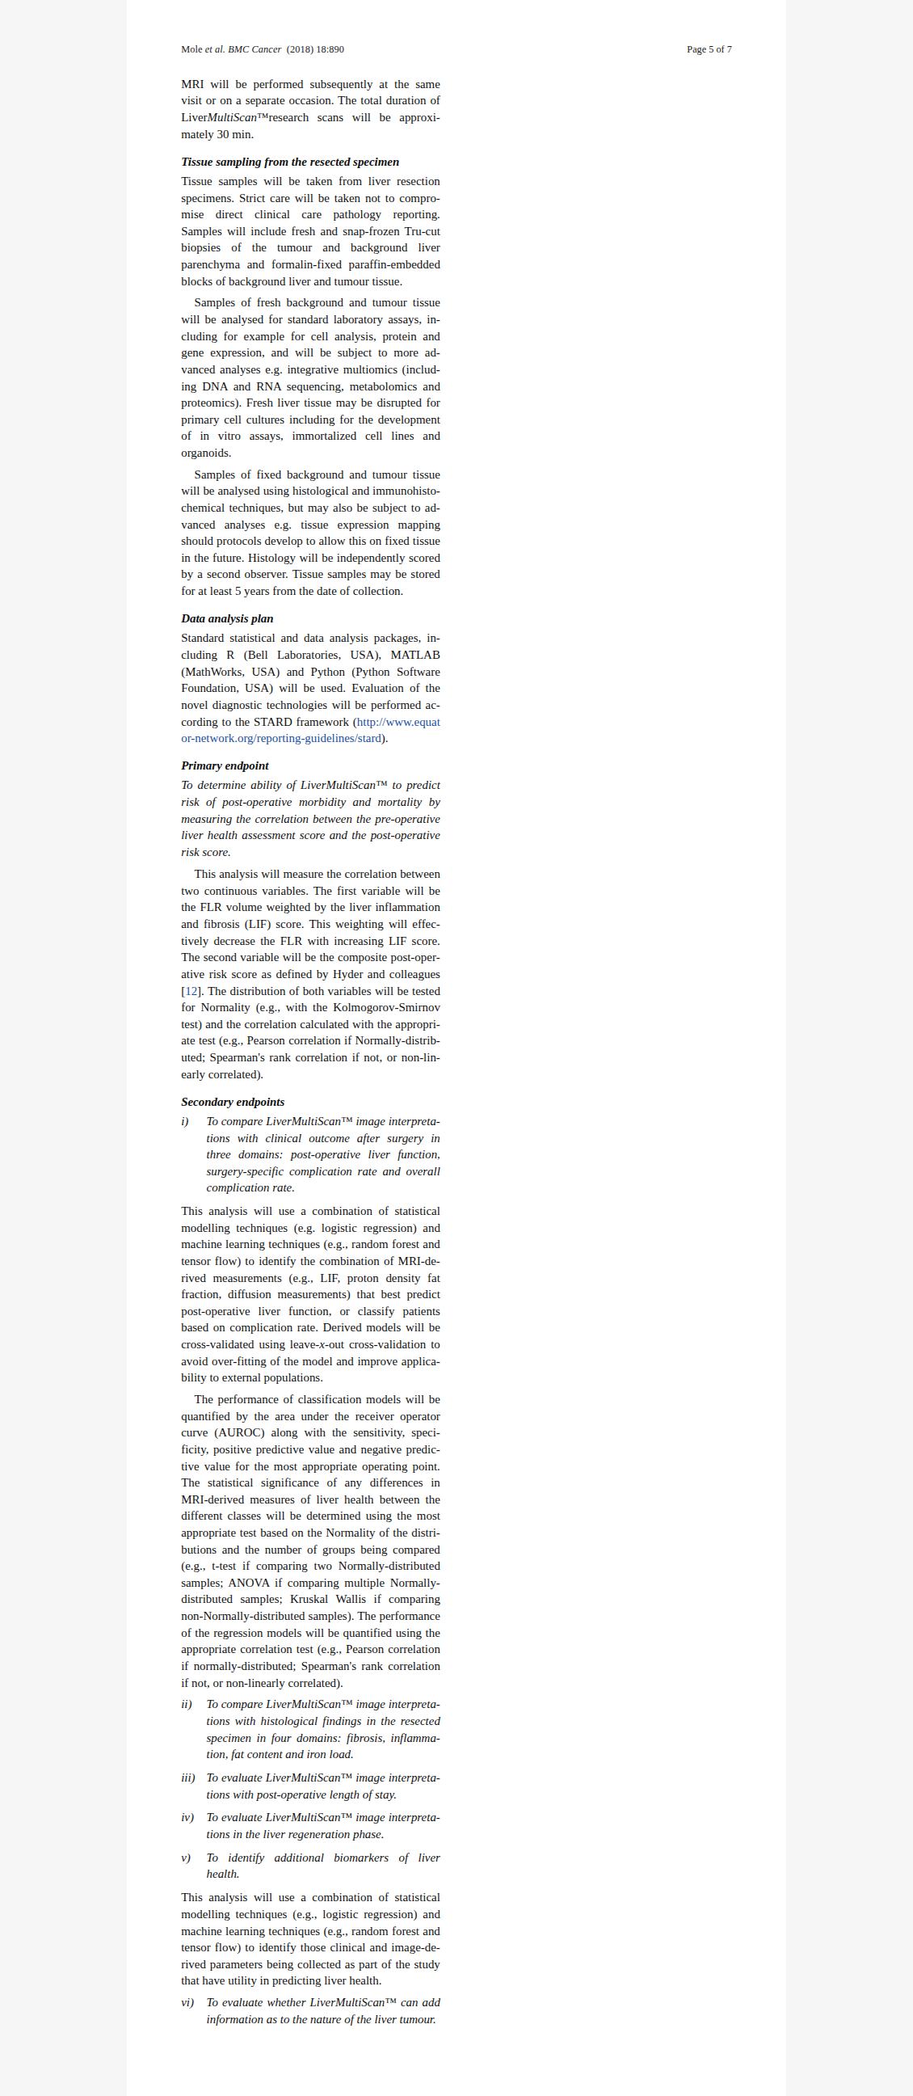Mole et al. BMC Cancer (2018) 18:890
Page 5 of 7
MRI will be performed subsequently at the same visit or on a separate occasion. The total duration of LiverMultiScan™research scans will be approximately 30 min.
Tissue sampling from the resected specimen
Tissue samples will be taken from liver resection specimens. Strict care will be taken not to compromise direct clinical care pathology reporting. Samples will include fresh and snap-frozen Tru-cut biopsies of the tumour and background liver parenchyma and formalin-fixed paraffin-embedded blocks of background liver and tumour tissue.
Samples of fresh background and tumour tissue will be analysed for standard laboratory assays, including for example for cell analysis, protein and gene expression, and will be subject to more advanced analyses e.g. integrative multiomics (including DNA and RNA sequencing, metabolomics and proteomics). Fresh liver tissue may be disrupted for primary cell cultures including for the development of in vitro assays, immortalized cell lines and organoids.
Samples of fixed background and tumour tissue will be analysed using histological and immunohistochemical techniques, but may also be subject to advanced analyses e.g. tissue expression mapping should protocols develop to allow this on fixed tissue in the future. Histology will be independently scored by a second observer. Tissue samples may be stored for at least 5 years from the date of collection.
Data analysis plan
Standard statistical and data analysis packages, including R (Bell Laboratories, USA), MATLAB (MathWorks, USA) and Python (Python Software Foundation, USA) will be used. Evaluation of the novel diagnostic technologies will be performed according to the STARD framework (http://www.equator-network.org/reporting-guidelines/stard).
Primary endpoint
To determine ability of LiverMultiScan™ to predict risk of post-operative morbidity and mortality by measuring the correlation between the pre-operative liver health assessment score and the post-operative risk score.
This analysis will measure the correlation between two continuous variables. The first variable will be the FLR volume weighted by the liver inflammation and fibrosis (LIF) score. This weighting will effectively decrease the FLR with increasing LIF score. The second variable will be the composite post-operative risk score as defined by Hyder and colleagues [12]. The distribution of both variables will be tested for Normality (e.g., with the Kolmogorov-Smirnov test) and the correlation calculated with the appropriate test (e.g., Pearson correlation if Normally-distributed; Spearman's rank correlation if not, or non-linearly correlated).
Secondary endpoints
i) To compare LiverMultiScan™ image interpretations with clinical outcome after surgery in three domains: post-operative liver function, surgery-specific complication rate and overall complication rate.
This analysis will use a combination of statistical modelling techniques (e.g. logistic regression) and machine learning techniques (e.g., random forest and tensor flow) to identify the combination of MRI-derived measurements (e.g., LIF, proton density fat fraction, diffusion measurements) that best predict post-operative liver function, or classify patients based on complication rate. Derived models will be cross-validated using leave-x-out cross-validation to avoid over-fitting of the model and improve applicability to external populations.
The performance of classification models will be quantified by the area under the receiver operator curve (AUROC) along with the sensitivity, specificity, positive predictive value and negative predictive value for the most appropriate operating point. The statistical significance of any differences in MRI-derived measures of liver health between the different classes will be determined using the most appropriate test based on the Normality of the distributions and the number of groups being compared (e.g., t-test if comparing two Normally-distributed samples; ANOVA if comparing multiple Normally-distributed samples; Kruskal Wallis if comparing non-Normally-distributed samples). The performance of the regression models will be quantified using the appropriate correlation test (e.g., Pearson correlation if normally-distributed; Spearman's rank correlation if not, or non-linearly correlated).
ii) To compare LiverMultiScan™ image interpretations with histological findings in the resected specimen in four domains: fibrosis, inflammation, fat content and iron load.
iii) To evaluate LiverMultiScan™ image interpretations with post-operative length of stay.
iv) To evaluate LiverMultiScan™ image interpretations in the liver regeneration phase.
v) To identify additional biomarkers of liver health.
This analysis will use a combination of statistical modelling techniques (e.g., logistic regression) and machine learning techniques (e.g., random forest and tensor flow) to identify those clinical and image-derived parameters being collected as part of the study that have utility in predicting liver health.
vi) To evaluate whether LiverMultiScan™ can add information as to the nature of the liver tumour.